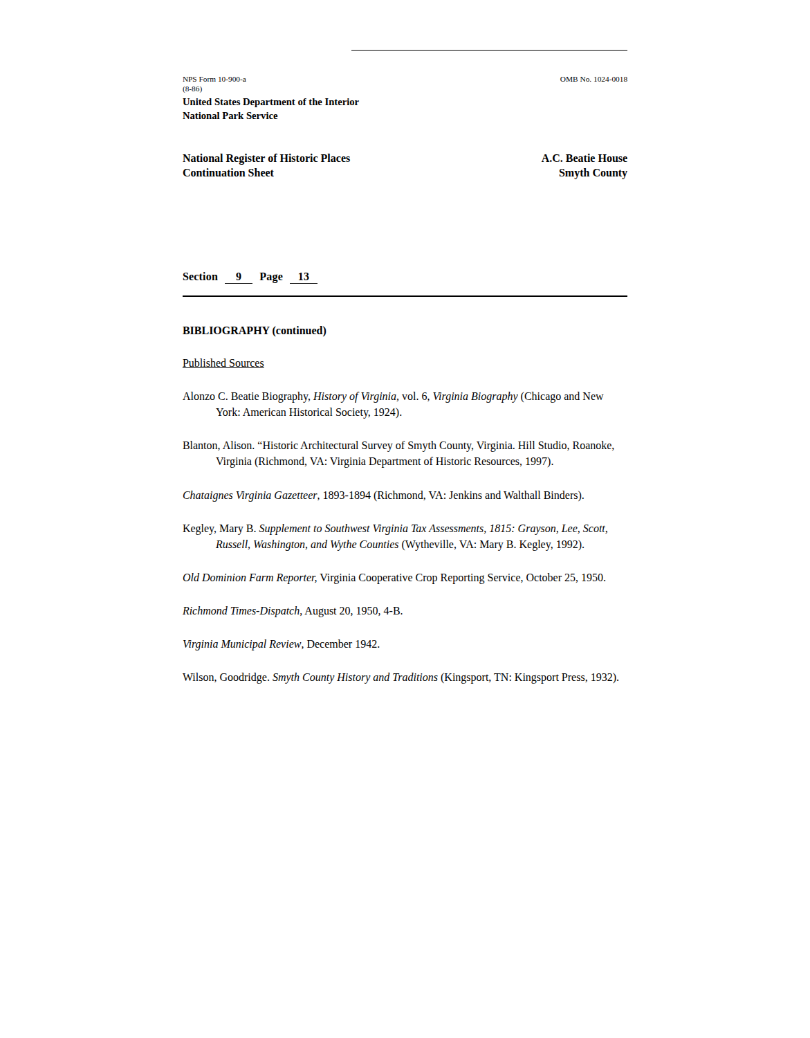NPS Form 10-900-a
(8-86)
United States Department of the Interior
National Park Service
OMB No. 1024-0018
National Register of Historic Places
Continuation Sheet
A.C. Beatie House
Smyth County
Section 9 Page 13
BIBLIOGRAPHY (continued)
Published Sources
Alonzo C. Beatie Biography, History of Virginia, vol. 6, Virginia Biography (Chicago and New York: American Historical Society, 1924).
Blanton, Alison. “Historic Architectural Survey of Smyth County, Virginia. Hill Studio, Roanoke, Virginia (Richmond, VA: Virginia Department of Historic Resources, 1997).
Chataignes Virginia Gazetteer, 1893-1894 (Richmond, VA: Jenkins and Walthall Binders).
Kegley, Mary B. Supplement to Southwest Virginia Tax Assessments, 1815: Grayson, Lee, Scott, Russell, Washington, and Wythe Counties (Wytheville, VA: Mary B. Kegley, 1992).
Old Dominion Farm Reporter, Virginia Cooperative Crop Reporting Service, October 25, 1950.
Richmond Times-Dispatch, August 20, 1950, 4-B.
Virginia Municipal Review, December 1942.
Wilson, Goodridge. Smyth County History and Traditions (Kingsport, TN: Kingsport Press, 1932).